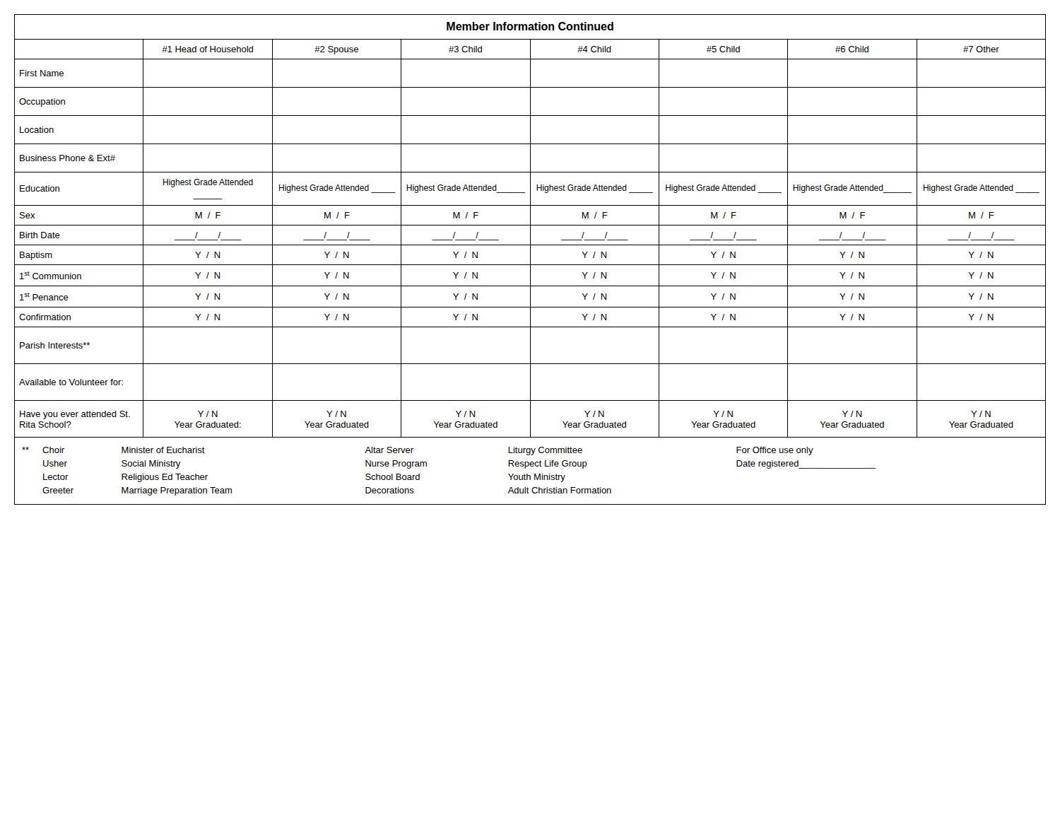Member Information Continued
| | #1 Head of Household | #2 Spouse | #3 Child | #4 Child | #5 Child | #6 Child | #7 Other |
| --- | --- | --- | --- | --- | --- | --- | --- |
| First Name | | | | | | | |
| Occupation | | | | | | | |
| Location | | | | | | | |
| Business Phone & Ext# | | | | | | | |
| Education | Highest Grade Attended ______ | Highest Grade Attended _____ | Highest Grade Attended______ | Highest Grade Attended _____ | Highest Grade Attended _____ | Highest Grade Attended______ | Highest Grade Attended _____ |
| Sex | M / F | M / F | M / F | M / F | M / F | M / F | M / F |
| Birth Date | ____/____/____ | ____/____/____ | ____/____/____ | ____/____/____ | ____/____/____ | ____/____/____ | ____/____/____ |
| Baptism | Y / N | Y / N | Y / N | Y / N | Y / N | Y / N | Y / N |
| 1 st Communion | Y / N | Y / N | Y / N | Y / N | Y / N | Y / N | Y / N |
| 1 st Penance | Y / N | Y / N | Y / N | Y / N | Y / N | Y / N | Y / N |
| Confirmation | Y / N | Y / N | Y / N | Y / N | Y / N | Y / N | Y / N |
| Parish Interests** | | | | | | | |
| Available to Volunteer for: | | | | | | | |
| Have you ever attended St. Rita School? | Y / N Year Graduated: | Y / N Year Graduated | Y / N Year Graduated | Y / N Year Graduated | Y / N Year Graduated | Y / N Year Graduated | Y / N Year Graduated |
| ** | Choir | Minister of Eucharist | Altar Server | Liturgy Committee | For Office use only |
| | Usher | Social Ministry | Nurse Program | Respect Life Group | Date registered_______________ |
| | Lector | Religious Ed Teacher | School Board | Youth Ministry | |
| | Greeter | Marriage Preparation Team | Decorations | Adult Christian Formation | |